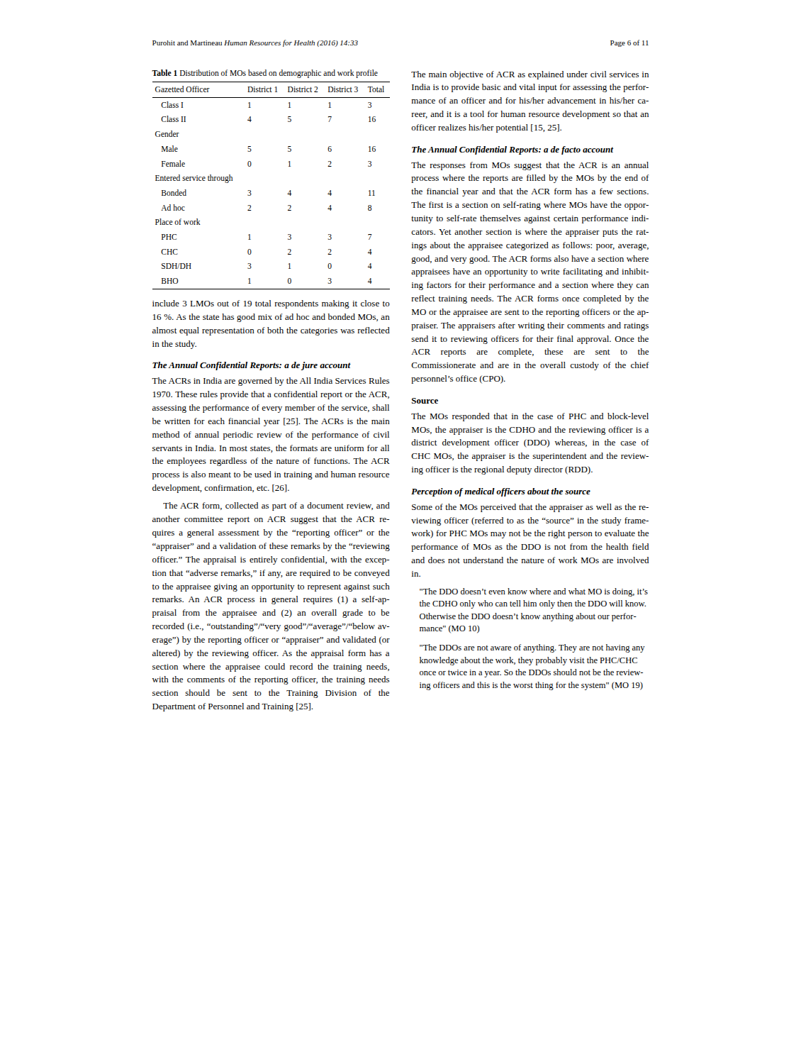Purohit and Martineau Human Resources for Health (2016) 14:33
Page 6 of 11
Table 1 Distribution of MOs based on demographic and work profile
| Gazetted Officer | District 1 | District 2 | District 3 | Total |
| --- | --- | --- | --- | --- |
| Class I | 1 | 1 | 1 | 3 |
| Class II | 4 | 5 | 7 | 16 |
| Gender | | | | |
| Male | 5 | 5 | 6 | 16 |
| Female | 0 | 1 | 2 | 3 |
| Entered service through | | | | |
| Bonded | 3 | 4 | 4 | 11 |
| Ad hoc | 2 | 2 | 4 | 8 |
| Place of work | | | | |
| PHC | 1 | 3 | 3 | 7 |
| CHC | 0 | 2 | 2 | 4 |
| SDH/DH | 3 | 1 | 0 | 4 |
| BHO | 1 | 0 | 3 | 4 |
include 3 LMOs out of 19 total respondents making it close to 16 %. As the state has good mix of ad hoc and bonded MOs, an almost equal representation of both the categories was reflected in the study.
The Annual Confidential Reports: a de jure account
The ACRs in India are governed by the All India Services Rules 1970. These rules provide that a confidential report or the ACR, assessing the performance of every member of the service, shall be written for each financial year [25]. The ACRs is the main method of annual periodic review of the performance of civil servants in India. In most states, the formats are uniform for all the employees regardless of the nature of functions. The ACR process is also meant to be used in training and human resource development, confirmation, etc. [26].
The ACR form, collected as part of a document review, and another committee report on ACR suggest that the ACR requires a general assessment by the “reporting officer” or the “appraiser” and a validation of these remarks by the “reviewing officer.” The appraisal is entirely confidential, with the exception that “adverse remarks,” if any, are required to be conveyed to the appraisee giving an opportunity to represent against such remarks. An ACR process in general requires (1) a self-appraisal from the appraisee and (2) an overall grade to be recorded (i.e., “outstanding”/“very good”/“average”/“below average”) by the reporting officer or “appraiser” and validated (or altered) by the reviewing officer. As the appraisal form has a section where the appraisee could record the training needs, with the comments of the reporting officer, the training needs section should be sent to the Training Division of the Department of Personnel and Training [25].
The main objective of ACR as explained under civil services in India is to provide basic and vital input for assessing the performance of an officer and for his/her advancement in his/her career, and it is a tool for human resource development so that an officer realizes his/her potential [15, 25].
The Annual Confidential Reports: a de facto account
The responses from MOs suggest that the ACR is an annual process where the reports are filled by the MOs by the end of the financial year and that the ACR form has a few sections. The first is a section on self-rating where MOs have the opportunity to self-rate themselves against certain performance indicators. Yet another section is where the appraiser puts the ratings about the appraisee categorized as follows: poor, average, good, and very good. The ACR forms also have a section where appraisees have an opportunity to write facilitating and inhibiting factors for their performance and a section where they can reflect training needs. The ACR forms once completed by the MO or the appraisee are sent to the reporting officers or the appraiser. The appraisers after writing their comments and ratings send it to reviewing officers for their final approval. Once the ACR reports are complete, these are sent to the Commissionerate and are in the overall custody of the chief personnel’s office (CPO).
Source
The MOs responded that in the case of PHC and block-level MOs, the appraiser is the CDHO and the reviewing officer is a district development officer (DDO) whereas, in the case of CHC MOs, the appraiser is the superintendent and the reviewing officer is the regional deputy director (RDD).
Perception of medical officers about the source
Some of the MOs perceived that the appraiser as well as the reviewing officer (referred to as the “source” in the study framework) for PHC MOs may not be the right person to evaluate the performance of MOs as the DDO is not from the health field and does not understand the nature of work MOs are involved in.
"The DDO doesn’t even know where and what MO is doing, it’s the CDHO only who can tell him only then the DDO will know. Otherwise the DDO doesn’t know anything about our performance" (MO 10)
"The DDOs are not aware of anything. They are not having any knowledge about the work, they probably visit the PHC/CHC once or twice in a year. So the DDOs should not be the reviewing officers and this is the worst thing for the system" (MO 19)